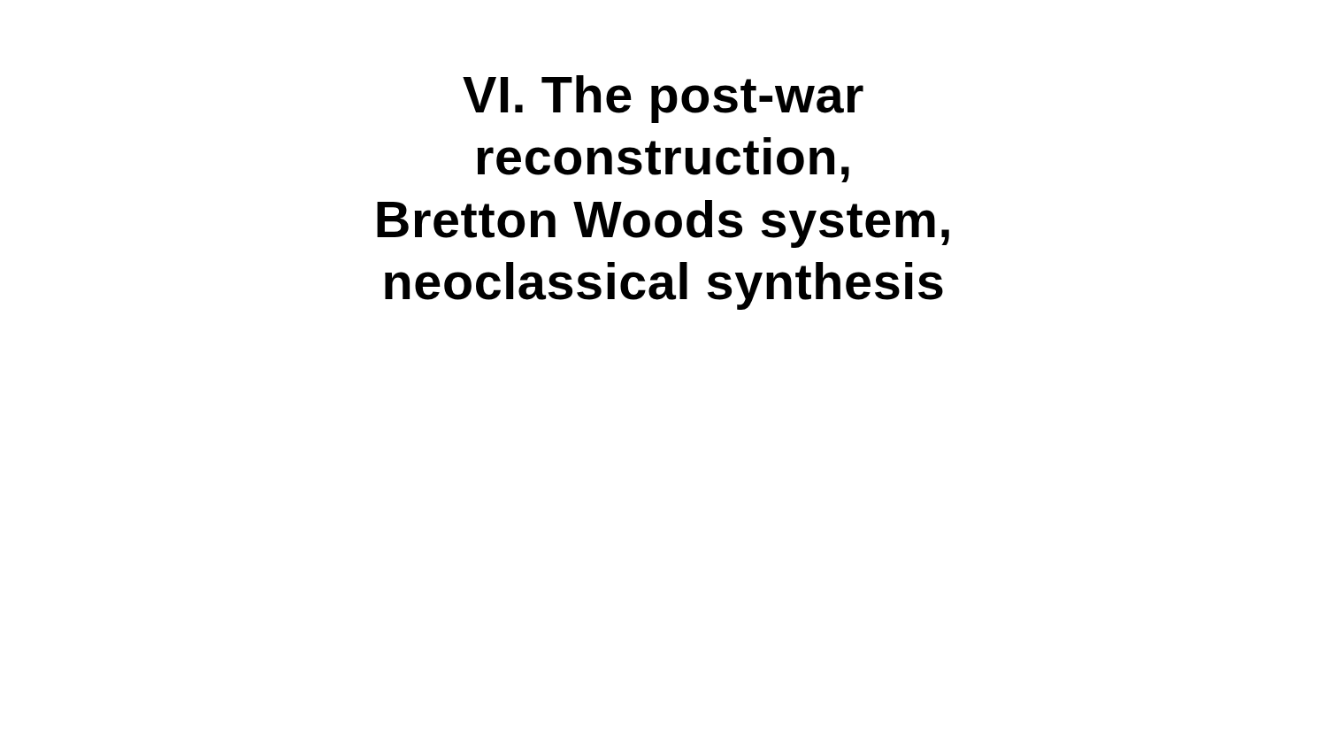VI. The post-war reconstruction,
Bretton Woods system,
neoclassical synthesis